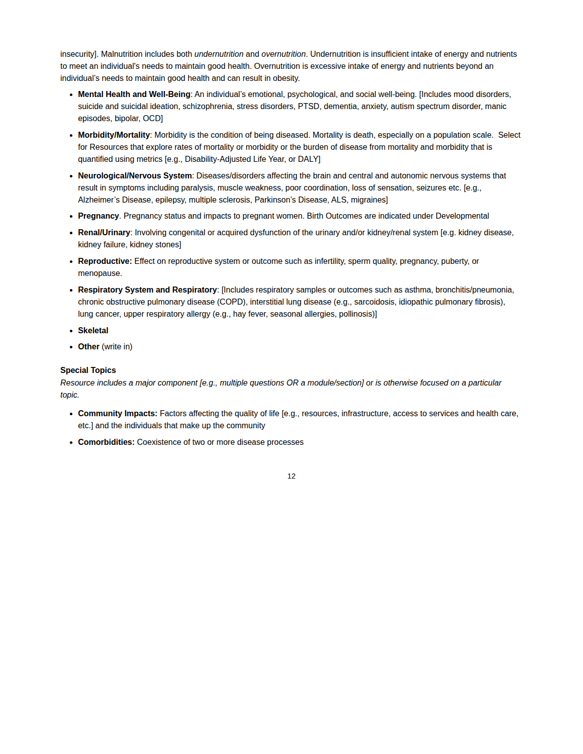insecurity]. Malnutrition includes both undernutrition and overnutrition. Undernutrition is insufficient intake of energy and nutrients to meet an individual's needs to maintain good health. Overnutrition is excessive intake of energy and nutrients beyond an individual’s needs to maintain good health and can result in obesity.
Mental Health and Well-Being: An individual’s emotional, psychological, and social well-being. [Includes mood disorders, suicide and suicidal ideation, schizophrenia, stress disorders, PTSD, dementia, anxiety, autism spectrum disorder, manic episodes, bipolar, OCD]
Morbidity/Mortality: Morbidity is the condition of being diseased. Mortality is death, especially on a population scale. Select for Resources that explore rates of mortality or morbidity or the burden of disease from mortality and morbidity that is quantified using metrics [e.g., Disability-Adjusted Life Year, or DALY]
Neurological/Nervous System: Diseases/disorders affecting the brain and central and autonomic nervous systems that result in symptoms including paralysis, muscle weakness, poor coordination, loss of sensation, seizures etc. [e.g., Alzheimer’s Disease, epilepsy, multiple sclerosis, Parkinson’s Disease, ALS, migraines]
Pregnancy. Pregnancy status and impacts to pregnant women. Birth Outcomes are indicated under Developmental
Renal/Urinary: Involving congenital or acquired dysfunction of the urinary and/or kidney/renal system [e.g. kidney disease, kidney failure, kidney stones]
Reproductive: Effect on reproductive system or outcome such as infertility, sperm quality, pregnancy, puberty, or menopause.
Respiratory System and Respiratory: [Includes respiratory samples or outcomes such as asthma, bronchitis/pneumonia, chronic obstructive pulmonary disease (COPD), interstitial lung disease (e.g., sarcoidosis, idiopathic pulmonary fibrosis), lung cancer, upper respiratory allergy (e.g., hay fever, seasonal allergies, pollinosis)]
Skeletal
Other (write in)
Special Topics
Resource includes a major component [e.g., multiple questions OR a module/section] or is otherwise focused on a particular topic.
Community Impacts: Factors affecting the quality of life [e.g., resources, infrastructure, access to services and health care, etc.] and the individuals that make up the community
Comorbidities: Coexistence of two or more disease processes
12